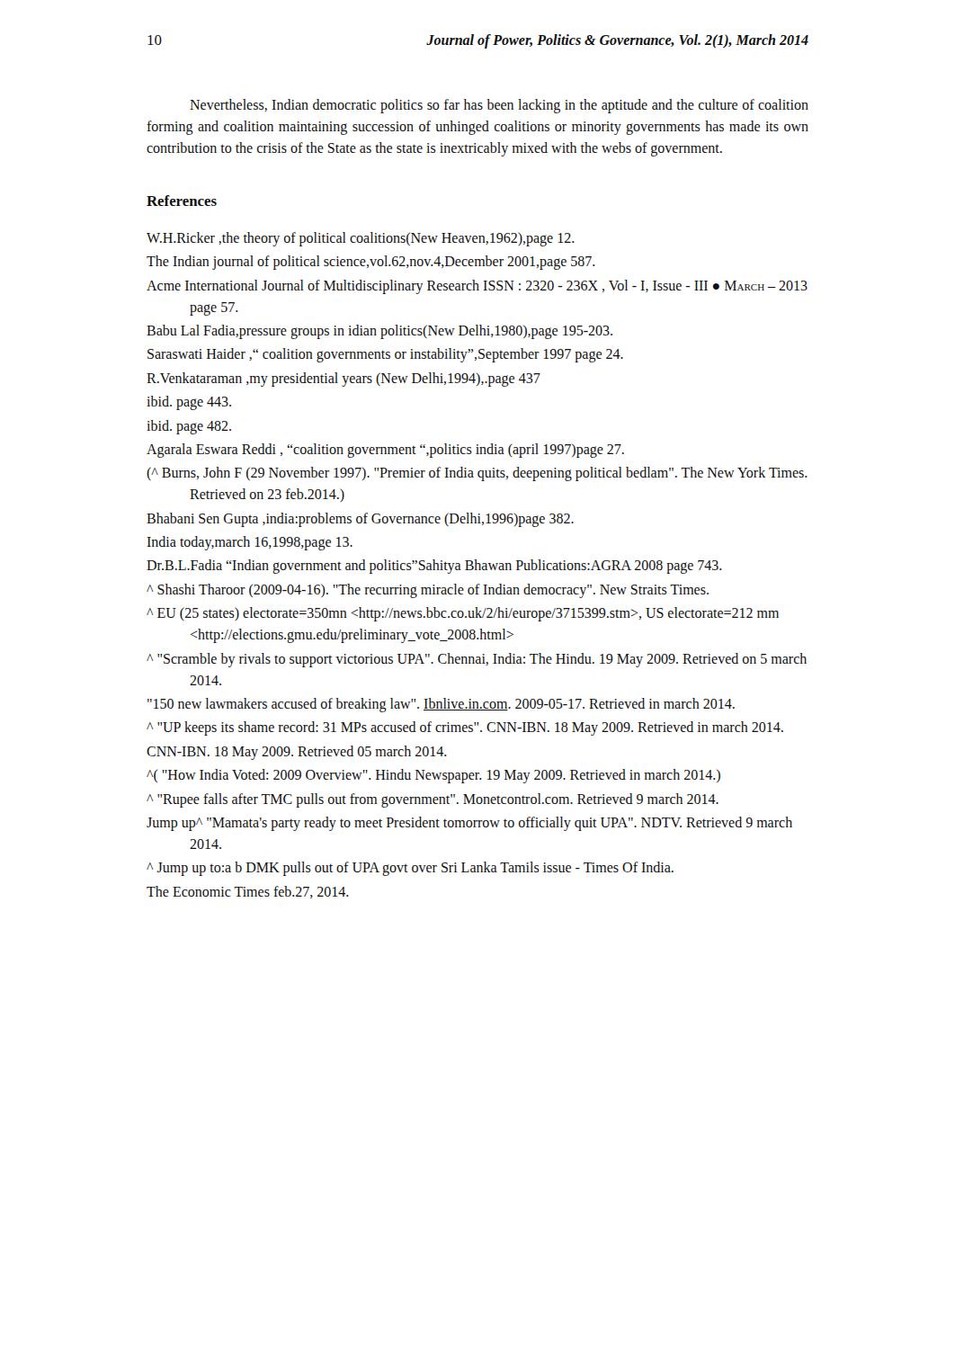10
Journal of Power, Politics & Governance, Vol. 2(1), March 2014
Nevertheless, Indian democratic politics so far has been lacking in the aptitude and the culture of coalition forming and coalition maintaining succession of unhinged coalitions or minority governments has made its own contribution to the crisis of the State as the state is inextricably mixed with the webs of government.
References
W.H.Ricker ,the theory of political coalitions(New Heaven,1962),page 12.
The Indian journal of political science,vol.62,nov.4,December 2001,page 587.
Acme International Journal of Multidisciplinary Research ISSN : 2320 - 236X , Vol - I, Issue - III ● March – 2013 page 57.
Babu Lal Fadia,pressure groups in idian politics(New Delhi,1980),page 195-203.
Saraswati Haider ,“ coalition governments or instability”,September 1997 page 24.
R.Venkataraman ,my presidential years (New Delhi,1994),.page 437
ibid. page 443.
ibid. page 482.
Agarala Eswara Reddi , “coalition government “,politics india (april 1997)page 27.
(^ Burns, John F (29 November 1997). "Premier of India quits, deepening political bedlam". The New York Times. Retrieved on 23 feb.2014.)
Bhabani Sen Gupta ,india:problems of Governance (Delhi,1996)page 382.
India today,march 16,1998,page 13.
Dr.B.L.Fadia “Indian government and politics”Sahitya Bhawan Publications:AGRA 2008 page 743.
^ Shashi Tharoor (2009-04-16). "The recurring miracle of Indian democracy". New Straits Times.
^ EU (25 states) electorate=350mn <http://news.bbc.co.uk/2/hi/europe/3715399.stm>, US electorate=212 mm <http://elections.gmu.edu/preliminary_vote_2008.html>
^ "Scramble by rivals to support victorious UPA". Chennai, India: The Hindu. 19 May 2009. Retrieved on 5 march 2014.
"150 new lawmakers accused of breaking law". Ibnlive.in.com. 2009-05-17. Retrieved in march 2014.
^ "UP keeps its shame record: 31 MPs accused of crimes". CNN-IBN. 18 May 2009. Retrieved in march 2014.
CNN-IBN. 18 May 2009. Retrieved 05 march 2014.
^( "How India Voted: 2009 Overview". Hindu Newspaper. 19 May 2009. Retrieved in march 2014.)
^ "Rupee falls after TMC pulls out from government". Monetcontrol.com. Retrieved 9 march 2014.
Jump up^ "Mamata's party ready to meet President tomorrow to officially quit UPA". NDTV. Retrieved 9 march 2014.
^ Jump up to:a b DMK pulls out of UPA govt over Sri Lanka Tamils issue - Times Of India.
The Economic Times feb.27, 2014.